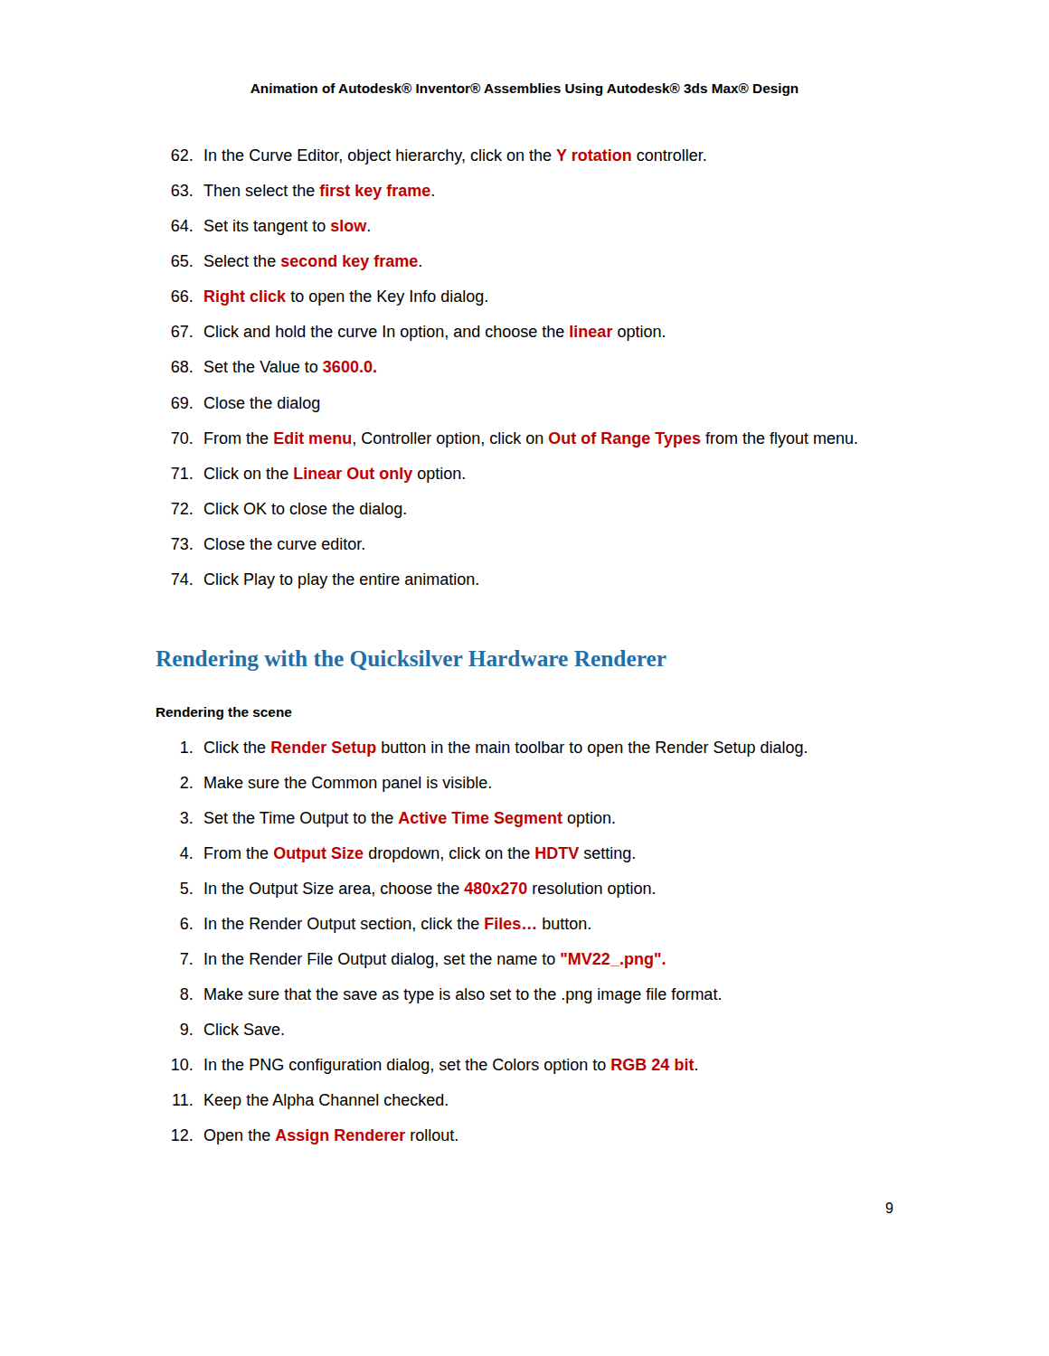Animation of Autodesk® Inventor® Assemblies Using Autodesk® 3ds Max® Design
In the Curve Editor, object hierarchy, click on the Y rotation controller.
Then select the first key frame.
Set its tangent to slow.
Select the second key frame.
Right click to open the Key Info dialog.
Click and hold the curve In option, and choose the linear option.
Set the Value to 3600.0.
Close the dialog
From the Edit menu, Controller option, click on Out of Range Types from the flyout menu.
Click on the Linear Out only option.
Click OK to close the dialog.
Close the curve editor.
Click Play to play the entire animation.
Rendering with the Quicksilver Hardware Renderer
Rendering the scene
Click the Render Setup button in the main toolbar to open the Render Setup dialog.
Make sure the Common panel is visible.
Set the Time Output to the Active Time Segment option.
From the Output Size dropdown, click on the HDTV setting.
In the Output Size area, choose the 480x270 resolution option.
In the Render Output section, click the Files… button.
In the Render File Output dialog, set the name to "MV22_.png".
Make sure that the save as type is also set to the .png image file format.
Click Save.
In the PNG configuration dialog, set the Colors option to RGB 24 bit.
Keep the Alpha Channel checked.
Open the Assign Renderer rollout.
9